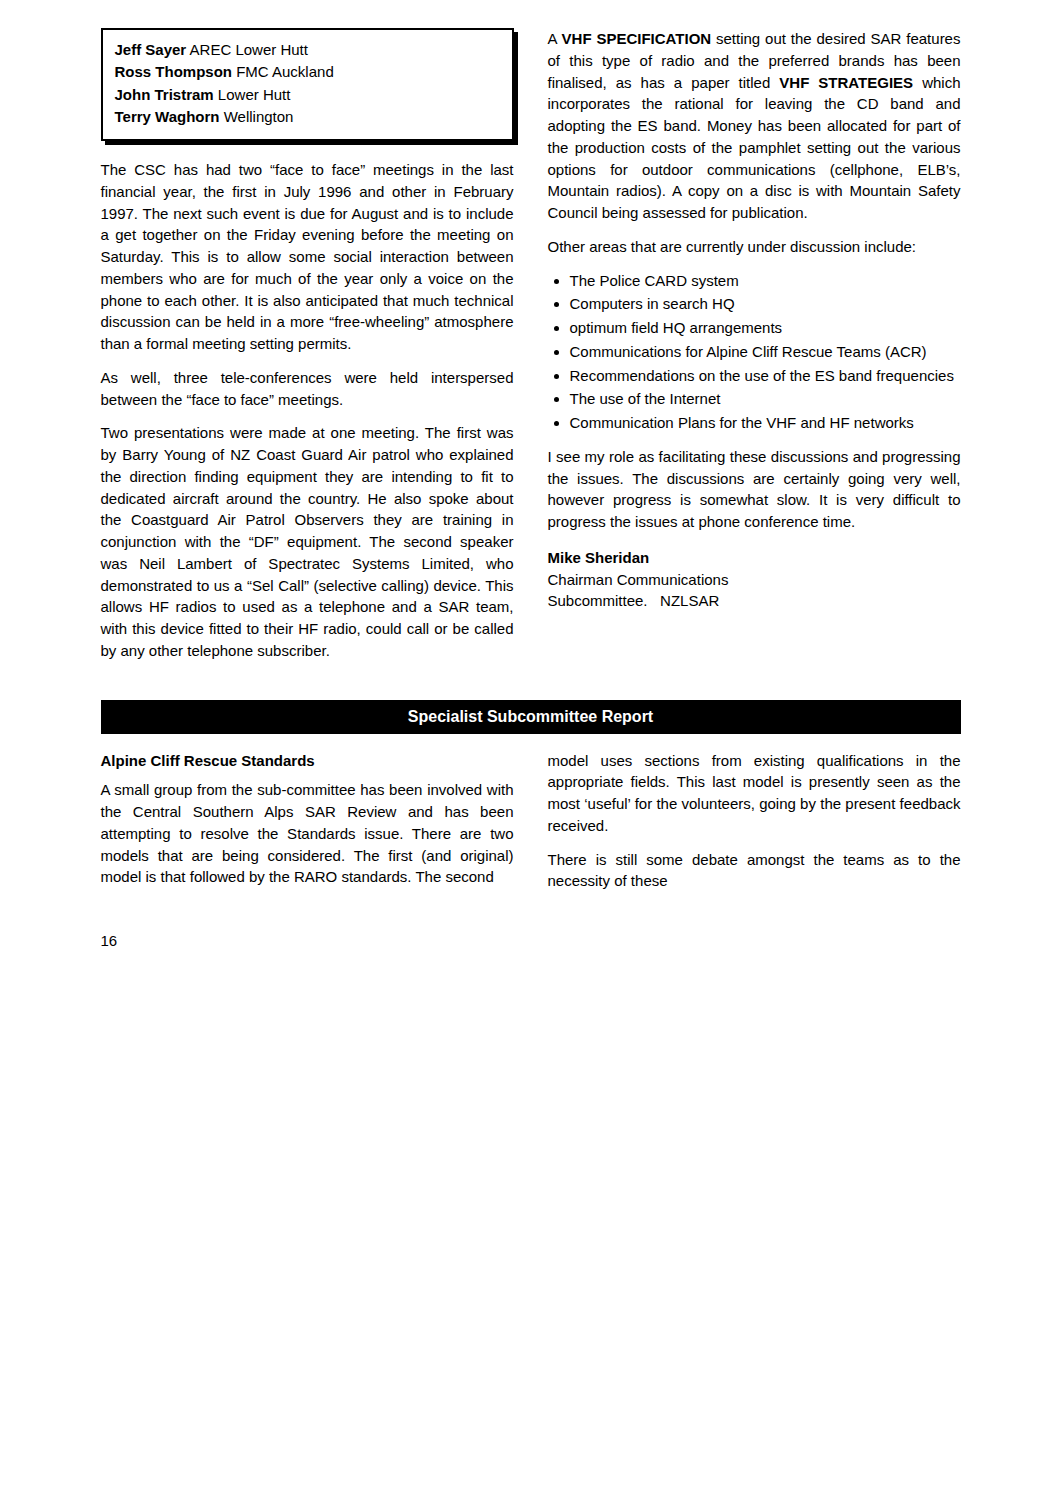Jeff Sayer AREC Lower Hutt
Ross Thompson FMC Auckland
John Tristram Lower Hutt
Terry Waghorn Wellington
The CSC has had two “face to face” meetings in the last financial year, the first in July 1996 and other in February 1997. The next such event is due for August and is to include a get together on the Friday evening before the meeting on Saturday. This is to allow some social interaction between members who are for much of the year only a voice on the phone to each other. It is also anticipated that much technical discussion can be held in a more “free-wheeling” atmosphere than a formal meeting setting permits.
As well, three tele-conferences were held interspersed between the “face to face” meetings.
Two presentations were made at one meeting. The first was by Barry Young of NZ Coast Guard Air patrol who explained the direction finding equipment they are intending to fit to dedicated aircraft around the country. He also spoke about the Coastguard Air Patrol Observers they are training in conjunction with the “DF” equipment. The second speaker was Neil Lambert of Spectratec Systems Limited, who demonstrated to us a “Sel Call” (selective calling) device. This allows HF radios to used as a telephone and a SAR team, with this device fitted to their HF radio, could call or be called by any other telephone subscriber.
A VHF SPECIFICATION setting out the desired SAR features of this type of radio and the preferred brands has been finalised, as has a paper titled VHF STRATEGIES which incorporates the rational for leaving the CD band and adopting the ES band. Money has been allocated for part of the production costs of the pamphlet setting out the various options for outdoor communications (cellphone, ELB’s, Mountain radios). A copy on a disc is with Mountain Safety Council being assessed for publication.
Other areas that are currently under discussion include:
The Police CARD system
Computers in search HQ
optimum field HQ arrangements
Communications for Alpine Cliff Rescue Teams (ACR)
Recommendations on the use of the ES band frequencies
The use of the Internet
Communication Plans for the VHF and HF networks
I see my role as facilitating these discussions and progressing the issues. The discussions are certainly going very well, however progress is somewhat slow. It is very difficult to progress the issues at phone conference time.
Mike Sheridan
Chairman Communications
Subcommittee. NZLSAR
Specialist Subcommittee Report
Alpine Cliff Rescue Standards
A small group from the sub-committee has been involved with the Central Southern Alps SAR Review and has been attempting to resolve the Standards issue. There are two models that are being considered. The first (and original) model is that followed by the RARO standards. The second
model uses sections from existing qualifications in the appropriate fields. This last model is presently seen as the most ‘useful’ for the volunteers, going by the present feedback received.
There is still some debate amongst the teams as to the necessity of these
16